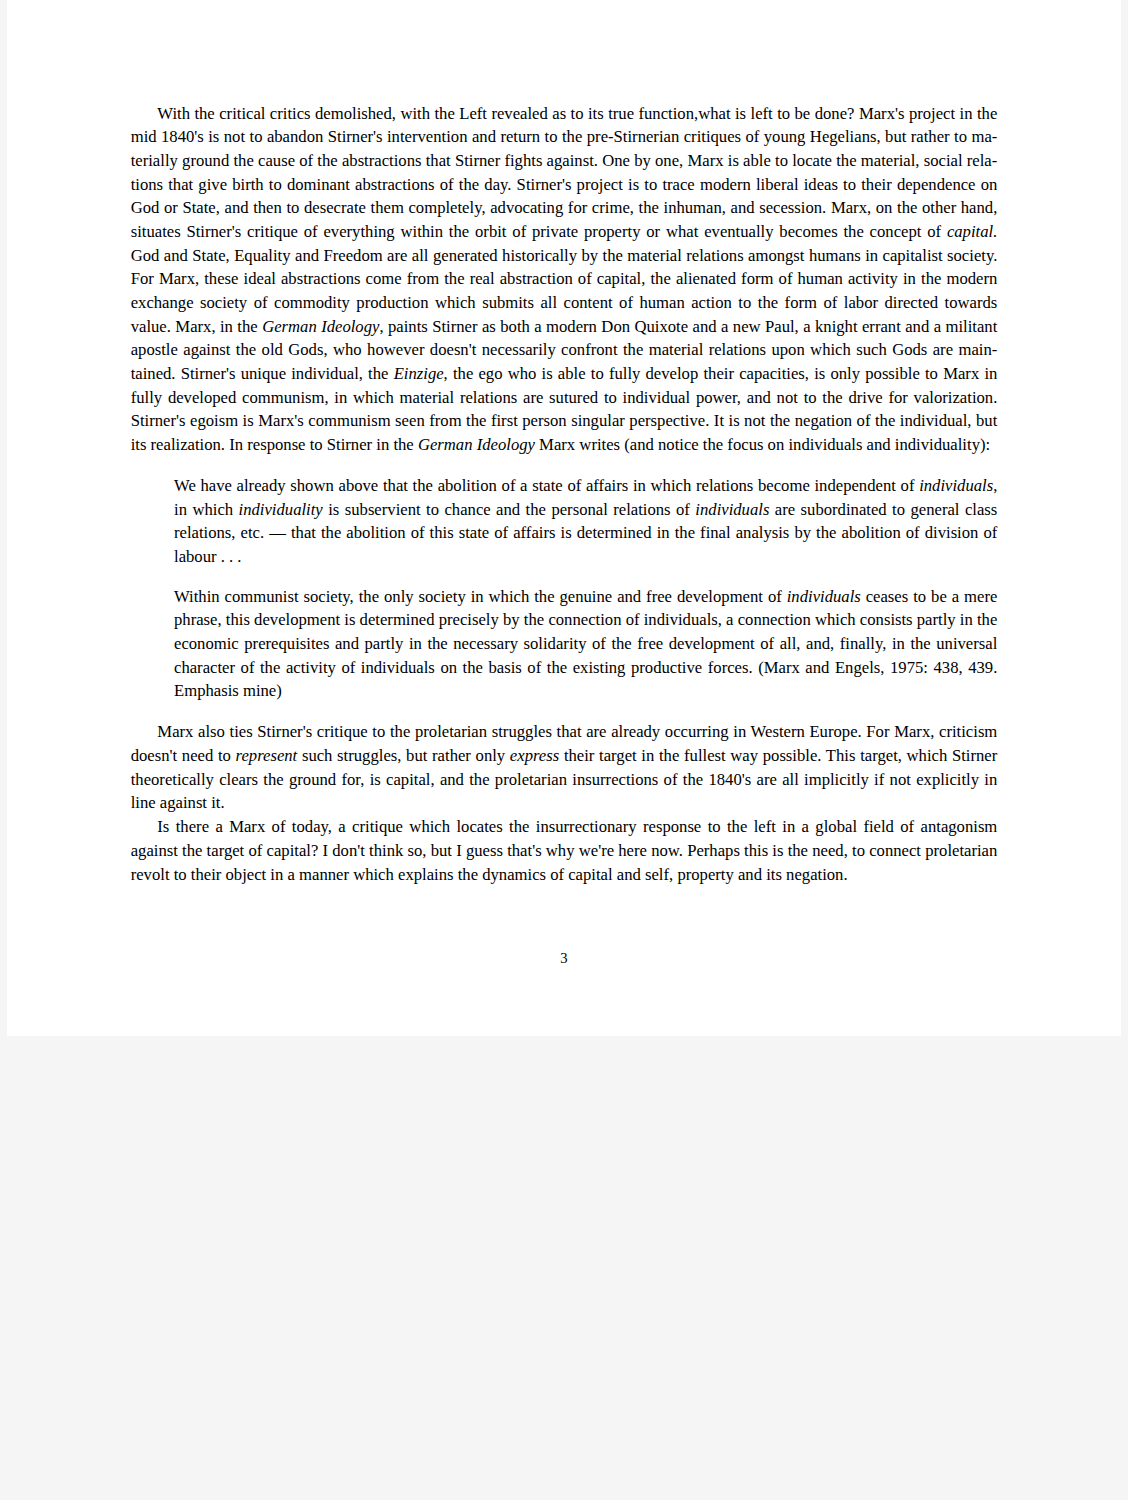With the critical critics demolished, with the Left revealed as to its true function,what is left to be done? Marx's project in the mid 1840's is not to abandon Stirner's intervention and return to the pre-Stirnerian critiques of young Hegelians, but rather to materially ground the cause of the abstractions that Stirner fights against. One by one, Marx is able to locate the material, social relations that give birth to dominant abstractions of the day. Stirner's project is to trace modern liberal ideas to their dependence on God or State, and then to desecrate them completely, advocating for crime, the inhuman, and secession. Marx, on the other hand, situates Stirner's critique of everything within the orbit of private property or what eventually becomes the concept of capital. God and State, Equality and Freedom are all generated historically by the material relations amongst humans in capitalist society. For Marx, these ideal abstractions come from the real abstraction of capital, the alienated form of human activity in the modern exchange society of commodity production which submits all content of human action to the form of labor directed towards value. Marx, in the German Ideology, paints Stirner as both a modern Don Quixote and a new Paul, a knight errant and a militant apostle against the old Gods, who however doesn't necessarily confront the material relations upon which such Gods are maintained. Stirner's unique individual, the Einzige, the ego who is able to fully develop their capacities, is only possible to Marx in fully developed communism, in which material relations are sutured to individual power, and not to the drive for valorization. Stirner's egoism is Marx's communism seen from the first person singular perspective. It is not the negation of the individual, but its realization. In response to Stirner in the German Ideology Marx writes (and notice the focus on individuals and individuality):
We have already shown above that the abolition of a state of affairs in which relations become independent of individuals, in which individuality is subservient to chance and the personal relations of individuals are subordinated to general class relations, etc. — that the abolition of this state of affairs is determined in the final analysis by the abolition of division of labour . . .
Within communist society, the only society in which the genuine and free development of individuals ceases to be a mere phrase, this development is determined precisely by the connection of individuals, a connection which consists partly in the economic prerequisites and partly in the necessary solidarity of the free development of all, and, finally, in the universal character of the activity of individuals on the basis of the existing productive forces. (Marx and Engels, 1975: 438, 439. Emphasis mine)
Marx also ties Stirner's critique to the proletarian struggles that are already occurring in Western Europe. For Marx, criticism doesn't need to represent such struggles, but rather only express their target in the fullest way possible. This target, which Stirner theoretically clears the ground for, is capital, and the proletarian insurrections of the 1840's are all implicitly if not explicitly in line against it.
Is there a Marx of today, a critique which locates the insurrectionary response to the left in a global field of antagonism against the target of capital? I don't think so, but I guess that's why we're here now. Perhaps this is the need, to connect proletarian revolt to their object in a manner which explains the dynamics of capital and self, property and its negation.
3